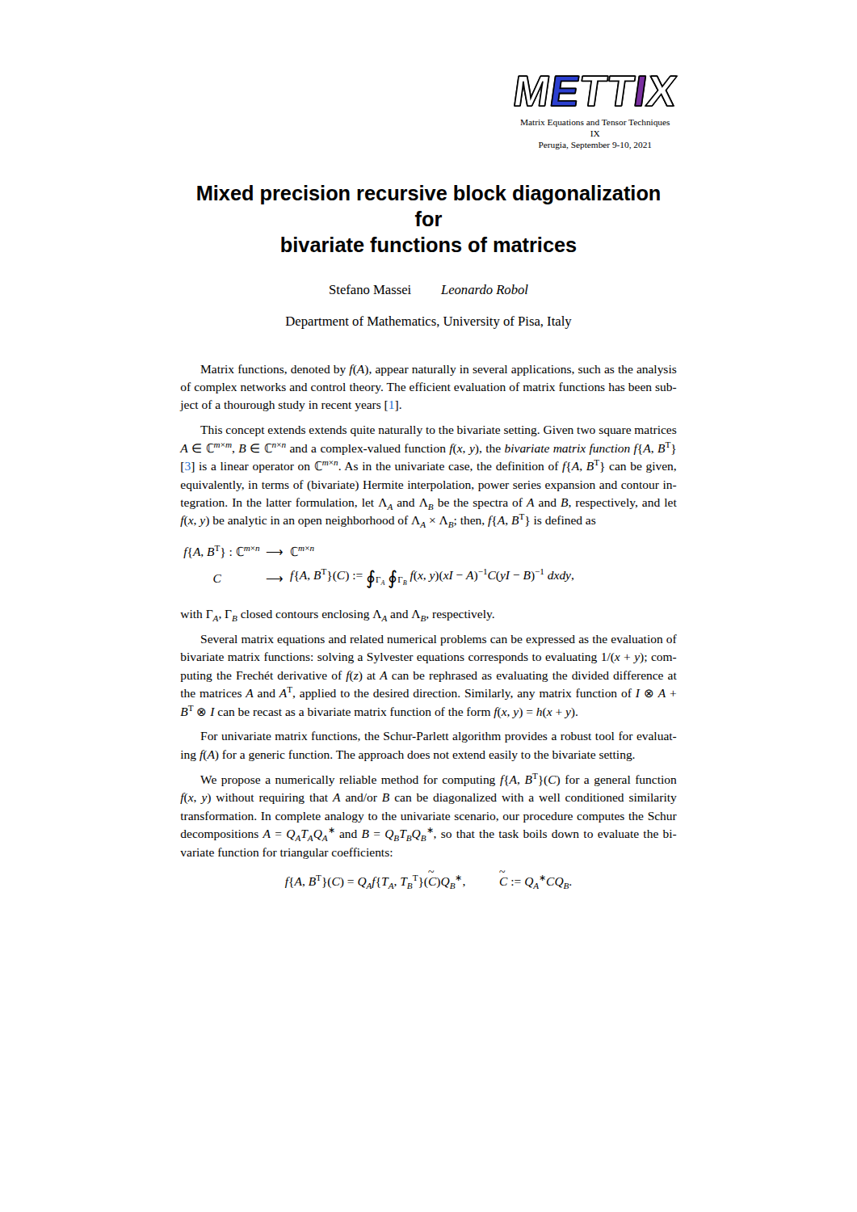METTIX
Matrix Equations and Tensor Techniques
IX
Perugia, September 9-10, 2021
Mixed precision recursive block diagonalization for
bivariate functions of matrices
Stefano Massei Leonardo Robol
Department of Mathematics, University of Pisa, Italy
Matrix functions, denoted by f(A), appear naturally in several applications, such as the analysis of complex networks and control theory. The efficient evaluation of matrix functions has been subject of a thourough study in recent years [1].
This concept extends extends quite naturally to the bivariate setting. Given two square matrices A ∈ ℂm×m, B ∈ ℂn×n and a complex-valued function f(x, y), the bivariate matrix function f{A, BT} [3] is a linear operator on ℂm×n. As in the univariate case, the definition of f{A, BT} can be given, equivalently, in terms of (bivariate) Hermite interpolation, power series expansion and contour integration. In the latter formulation, let ΛA and ΛB be the spectra of A and B, respectively, and let f(x, y) be analytic in an open neighborhood of ΛA × ΛB; then, f{A, BT} is defined as
| f { A , B T } : ℂ m × n | ⟶ | ℂ m × n |
| C | ⟶ | f { A , B T }( C ) := ∮ Γ A ∮ Γ B f ( x , y )( xI − A ) −1 C ( yI − B ) −1 dxdy , |
with ΓA, ΓB closed contours enclosing ΛA and ΛB, respectively.
Several matrix equations and related numerical problems can be expressed as the evaluation of bivariate matrix functions: solving a Sylvester equations corresponds to evaluating 1/(x + y); computing the Frechét derivative of f(z) at A can be rephrased as evaluating the divided difference at the matrices A and AT, applied to the desired direction. Similarly, any matrix function of I ⊗ A + BT ⊗ I can be recast as a bivariate matrix function of the form f(x, y) = h(x + y).
For univariate matrix functions, the Schur-Parlett algorithm provides a robust tool for evaluating f(A) for a generic function. The approach does not extend easily to the bivariate setting.
We propose a numerically reliable method for computing f{A, BT}(C) for a general function f(x, y) without requiring that A and/or B can be diagonalized with a well conditioned similarity transformation. In complete analogy to the univariate scenario, our procedure computes the Schur decompositions A = QATAQA∗ and B = QBTBQB∗, so that the task boils down to evaluate the bivariate function for triangular coefficients:
f{A, BT}(C) = QAf{TA, TBT}(C~)QB∗, C~ := QA∗CQB.